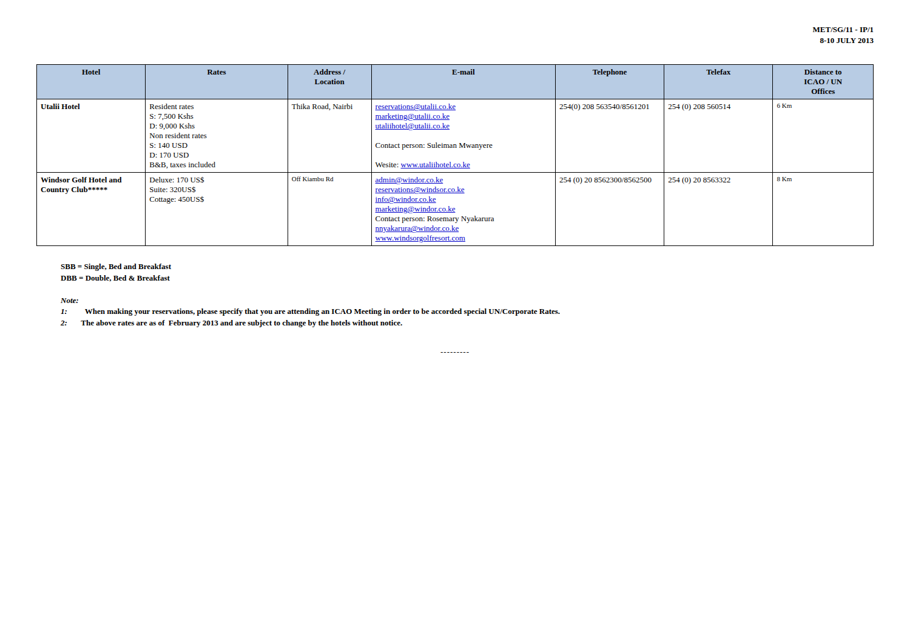MET/SG/11 - IP/1
8-10 JULY 2013
| Hotel | Rates | Address / Location | E-mail | Telephone | Telefax | Distance to ICAO / UN Offices |
| --- | --- | --- | --- | --- | --- | --- |
| Utalii Hotel | Resident rates S: 7,500 Kshs D: 9,000 Kshs Non resident rates S: 140 USD D: 170 USD B&B, taxes included | Thika Road, Nairbi | reservations@utalii.co.ke marketing@utalii.co.ke utaliihotel@utalii.co.ke Contact person: Suleiman Mwanyere Wesite: www.utaliihotel.co.ke | 254(0) 208 563540/8561201 | 254 (0) 208 560514 | 6 Km |
| Windsor Golf Hotel and Country Club***** | Deluxe: 170 US$ Suite: 320US$ Cottage: 450US$ | Off Kiambu Rd | admin@windor.co.ke reservations@windsor.co.ke info@windor.co.ke marketing@windor.co.ke Contact person: Rosemary Nyakarura nnyakarura@windor.co.ke www.windsorgolfresort.com | 254 (0) 20 8562300/8562500 | 254 (0) 20 8563322 | 8 Km |
SBB = Single, Bed and Breakfast
DBB = Double, Bed & Breakfast
Note:
1: When making your reservations, please specify that you are attending an ICAO Meeting in order to be accorded special UN/Corporate Rates.
2: The above rates are as of February 2013 and are subject to change by the hotels without notice.
---------